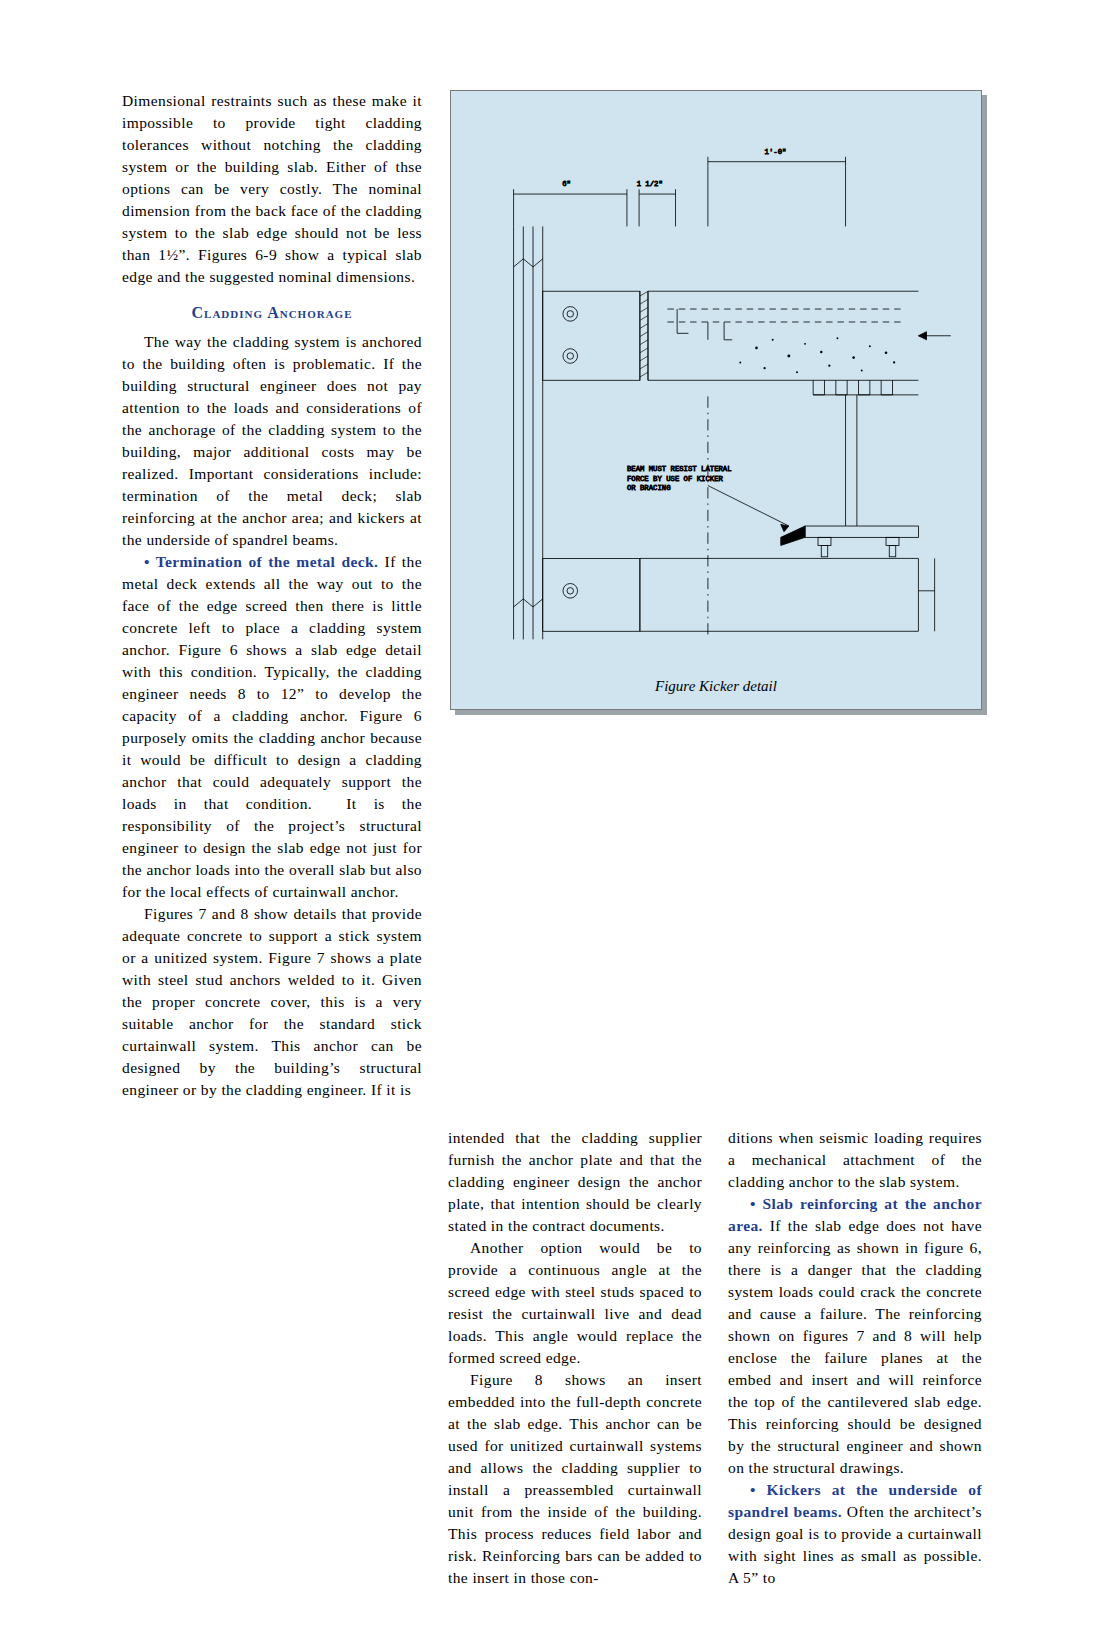Dimensional restraints such as these make it impossible to provide tight cladding tolerances without notching the cladding system or the building slab. Either of thse options can be very costly. The nominal dimension from the back face of the cladding system to the slab edge should not be less than 1½”. Figures 6-9 show a typical slab edge and the suggested nominal dimensions.
Cladding Anchorage
The way the cladding system is anchored to the building often is problematic. If the building structural engineer does not pay attention to the loads and considerations of the anchorage of the cladding system to the building, major additional costs may be realized. Important considerations include: termination of the metal deck; slab reinforcing at the anchor area; and kickers at the underside of spandrel beams.
• Termination of the metal deck. If the metal deck extends all the way out to the face of the edge screed then there is little concrete left to place a cladding system anchor. Figure 6 shows a slab edge detail with this condition. Typically, the cladding engineer needs 8 to 12” to develop the capacity of a cladding anchor. Figure 6 purposely omits the cladding anchor because it would be difficult to design a cladding anchor that could adequately support the loads in that condition. It is the responsibility of the project’s structural engineer to design the slab edge not just for the anchor loads into the overall slab but also for the local effects of curtainwall anchor.
Figures 7 and 8 show details that provide adequate concrete to support a stick system or a unitized system. Figure 7 shows a plate with steel stud anchors welded to it. Given the proper concrete cover, this is a very suitable anchor for the standard stick curtainwall system. This anchor can be designed by the building’s structural engineer or by the cladding engineer. If it is
6" 1 1/2" 1'-0" BEAM MUST RESIST LATERAL FORCE BY USE OF KICKER OR BRACING
Figure Kicker detail
intended that the cladding supplier furnish the anchor plate and that the cladding engineer design the anchor plate, that intention should be clearly stated in the contract documents.
Another option would be to provide a continuous angle at the screed edge with steel studs spaced to resist the curtainwall live and dead loads. This angle would replace the formed screed edge.
Figure 8 shows an insert embedded into the full-depth concrete at the slab edge. This anchor can be used for unitized curtainwall systems and allows the cladding supplier to install a preassembled curtainwall unit from the inside of the building. This process reduces field labor and risk. Reinforcing bars can be added to the insert in those con-
ditions when seismic loading requires a mechanical attachment of the cladding anchor to the slab system.
• Slab reinforcing at the anchor area. If the slab edge does not have any reinforcing as shown in figure 6, there is a danger that the cladding system loads could crack the concrete and cause a failure. The reinforcing shown on figures 7 and 8 will help enclose the failure planes at the embed and insert and will reinforce the top of the cantilevered slab edge. This reinforcing should be designed by the structural engineer and shown on the structural drawings.
• Kickers at the underside of spandrel beams. Often the architect’s design goal is to provide a curtainwall with sight lines as small as possible. A 5” to